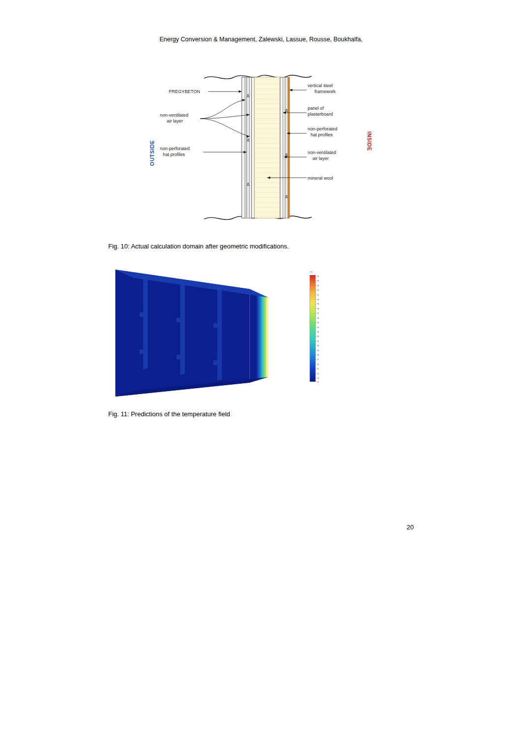Energy Conversion & Management, Zalewski, Lassue, Rousse, Boukhalfa,
PREGYBETON non-ventilated air layer non-perforated hat profiles vertical steel framework panel of plasterboard non-perforated hat profiles non-ventilated air layer mineral wool OUTSIDE INSIDE
Fig. 10: Actual calculation domain after geometric modifications.
[°C] 45 44 43 42 41 40 39 38 37 36 35 34 33 32 31 30 29 28 27 26 25 24 23 22
Fig. 11: Predictions of the temperature field
20